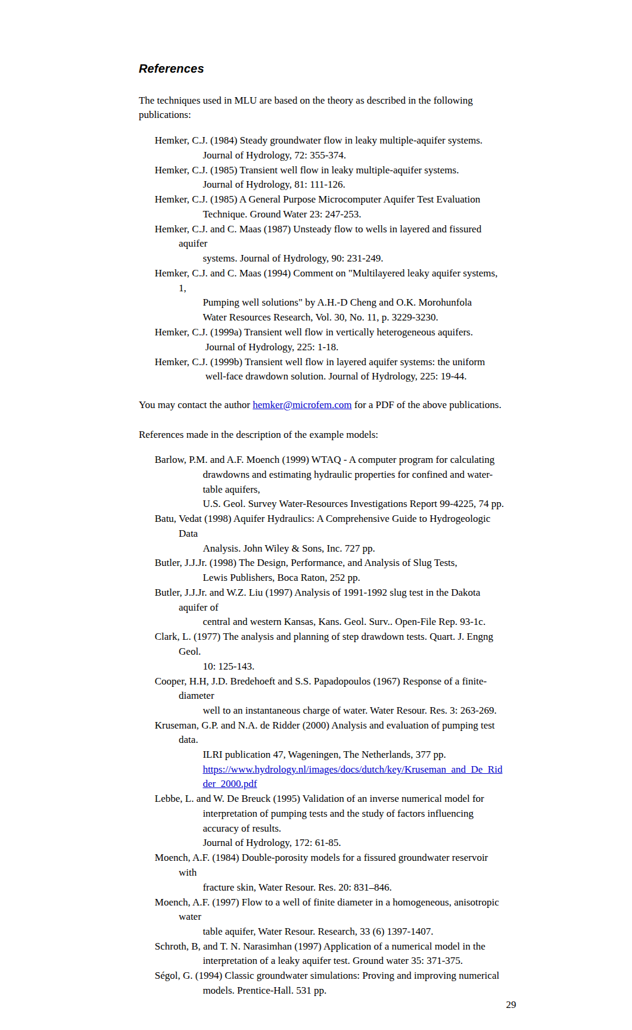References
The techniques used in MLU are based on the theory as described in the following publications:
Hemker, C.J. (1984) Steady groundwater flow in leaky multiple-aquifer systems.Journal of Hydrology, 72: 355-374.
Hemker, C.J. (1985) Transient well flow in leaky multiple-aquifer systems.Journal of Hydrology, 81: 111-126.
Hemker, C.J. (1985) A General Purpose Microcomputer Aquifer Test EvaluationTechnique. Ground Water 23: 247-253.
Hemker, C.J. and C. Maas (1987) Unsteady flow to wells in layered and fissured aquifersystems. Journal of Hydrology, 90: 231-249.
Hemker, C.J. and C. Maas (1994) Comment on "Multilayered leaky aquifer systems, 1,Pumping well solutions" by A.H.-D Cheng and O.K. Morohunfola Water Resources Research, Vol. 30, No. 11, p. 3229-3230.
Hemker, C.J. (1999a) Transient well flow in vertically heterogeneous aquifers. Journal of Hydrology, 225: 1-18.
Hemker, C.J. (1999b) Transient well flow in layered aquifer systems: the uniform well-face drawdown solution. Journal of Hydrology, 225: 19-44.
You may contact the author hemker@microfem.com for a PDF of the above publications.
References made in the description of the example models:
Barlow, P.M. and A.F. Moench (1999) WTAQ - A computer program for calculatingdrawdowns and estimating hydraulic properties for confined and water-table aquifers, U.S. Geol. Survey Water-Resources Investigations Report 99-4225, 74 pp.
Batu, Vedat (1998) Aquifer Hydraulics: A Comprehensive Guide to Hydrogeologic DataAnalysis. John Wiley & Sons, Inc. 727 pp.
Butler, J.J.Jr. (1998) The Design, Performance, and Analysis of Slug Tests,Lewis Publishers, Boca Raton, 252 pp.
Butler, J.J.Jr. and W.Z. Liu (1997) Analysis of 1991-1992 slug test in the Dakota aquifer ofcentral and western Kansas, Kans. Geol. Surv.. Open-File Rep. 93-1c.
Clark, L. (1977) The analysis and planning of step drawdown tests. Quart. J. Engng Geol.10: 125-143.
Cooper, H.H, J.D. Bredehoeft and S.S. Papadopoulos (1967) Response of a finite-diameterwell to an instantaneous charge of water. Water Resour. Res. 3: 263-269.
Kruseman, G.P. and N.A. de Ridder (2000) Analysis and evaluation of pumping test data.ILRI publication 47, Wageningen, The Netherlands, 377 pp. https://www.hydrology.nl/images/docs/dutch/key/Kruseman_and_De_Ridder_2000.pdf
Lebbe, L. and W. De Breuck (1995) Validation of an inverse numerical model forinterpretation of pumping tests and the study of factors influencing accuracy of results. Journal of Hydrology, 172: 61-85.
Moench, A.F. (1984) Double-porosity models for a fissured groundwater reservoir withfracture skin, Water Resour. Res. 20: 831–846.
Moench, A.F. (1997) Flow to a well of finite diameter in a homogeneous, anisotropic watertable aquifer, Water Resour. Research, 33 (6) 1397-1407.
Schroth, B, and T. N. Narasimhan (1997) Application of a numerical model in theinterpretation of a leaky aquifer test. Ground water 35: 371-375.
Ségol, G. (1994) Classic groundwater simulations: Proving and improving numericalmodels. Prentice-Hall. 531 pp.
29